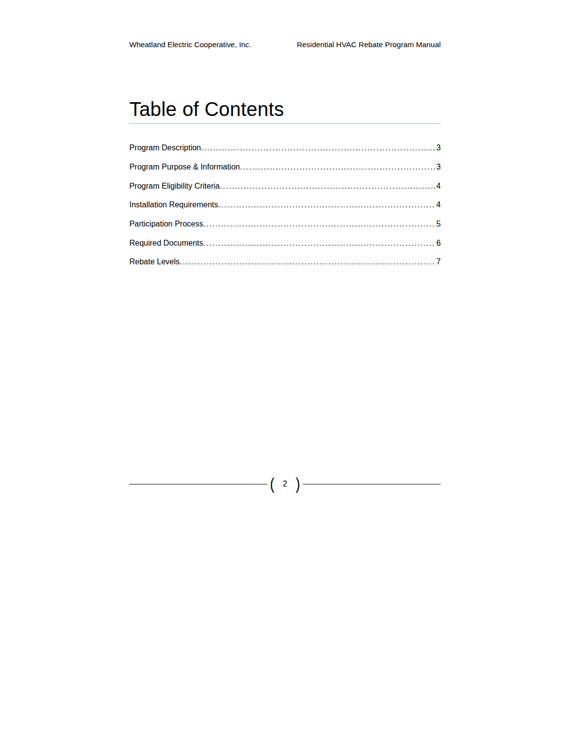Wheatland Electric Cooperative, Inc.
Residential HVAC Rebate Program Manual
Table of Contents
Program Description .................................................................................................................................. 3
Program Purpose & Information ................................................................................................................. 3
Program Eligibility Criteria ......................................................................................................................... 4
Installation Requirements .......................................................................................................................... 4
Participation Process ............................................................................................................................... 5
Required Documents ............................................................................................................................... 6
Rebate Levels .............................................................................................................................................. 7
(
2
)